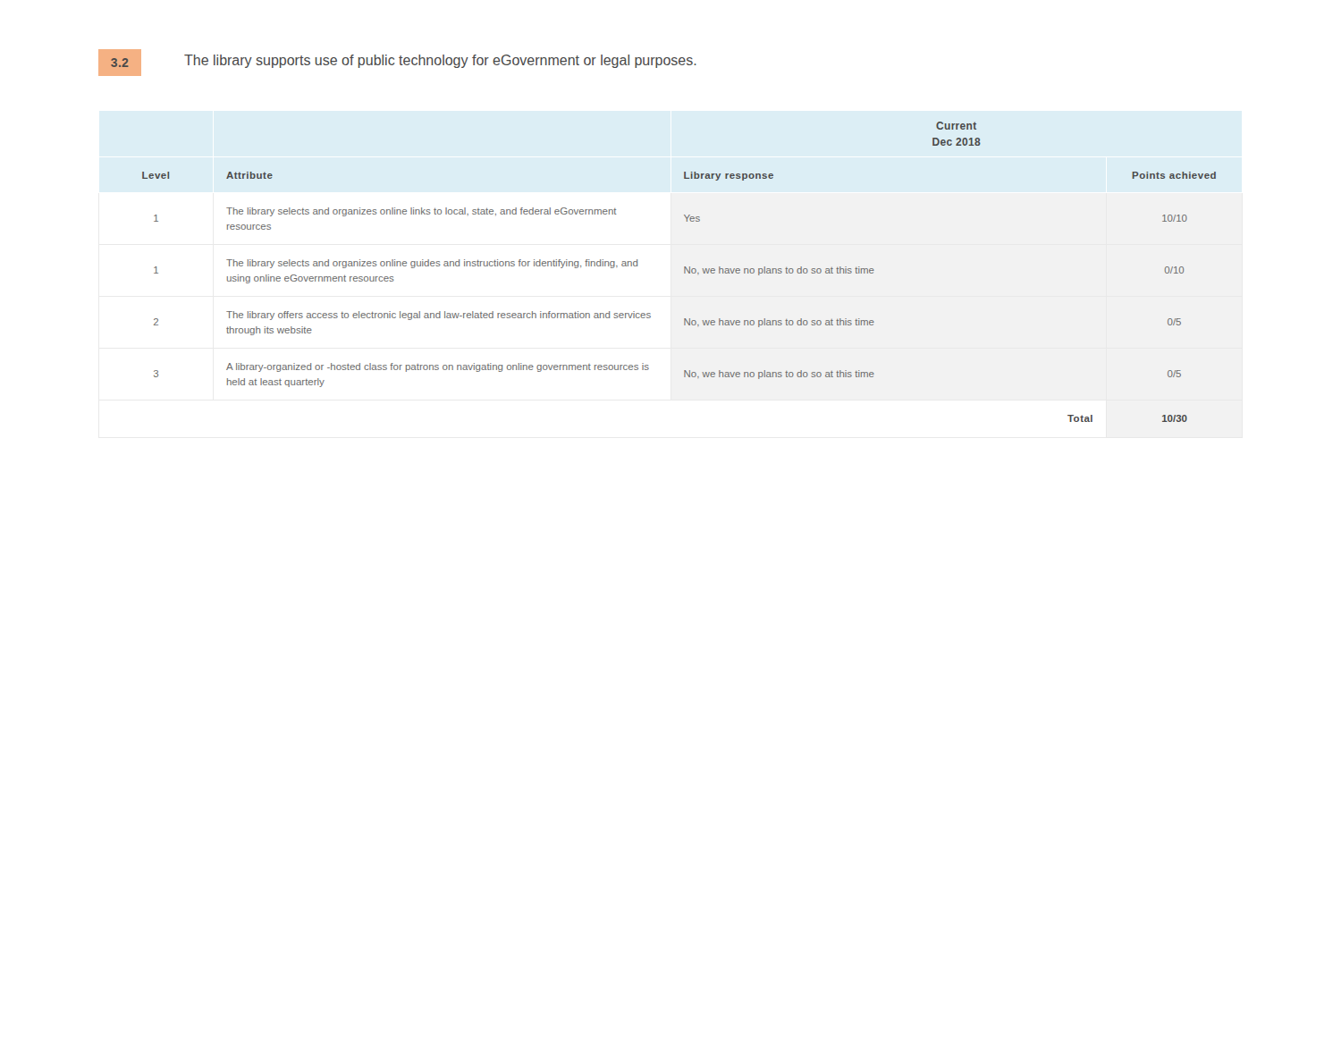3.2
The library supports use of public technology for eGovernment or legal purposes.
| | | Current Dec 2018 |
| --- | --- | --- |
| Level | Attribute | Library response | Points achieved |
| 1 | The library selects and organizes online links to local, state, and federal eGovernment resources | Yes | 10/10 |
| 1 | The library selects and organizes online guides and instructions for identifying, finding, and using online eGovernment resources | No, we have no plans to do so at this time | 0/10 |
| 2 | The library offers access to electronic legal and law-related research information and services through its website | No, we have no plans to do so at this time | 0/5 |
| 3 | A library-organized or -hosted class for patrons on navigating online government resources is held at least quarterly | No, we have no plans to do so at this time | 0/5 |
| Total | 10/30 |